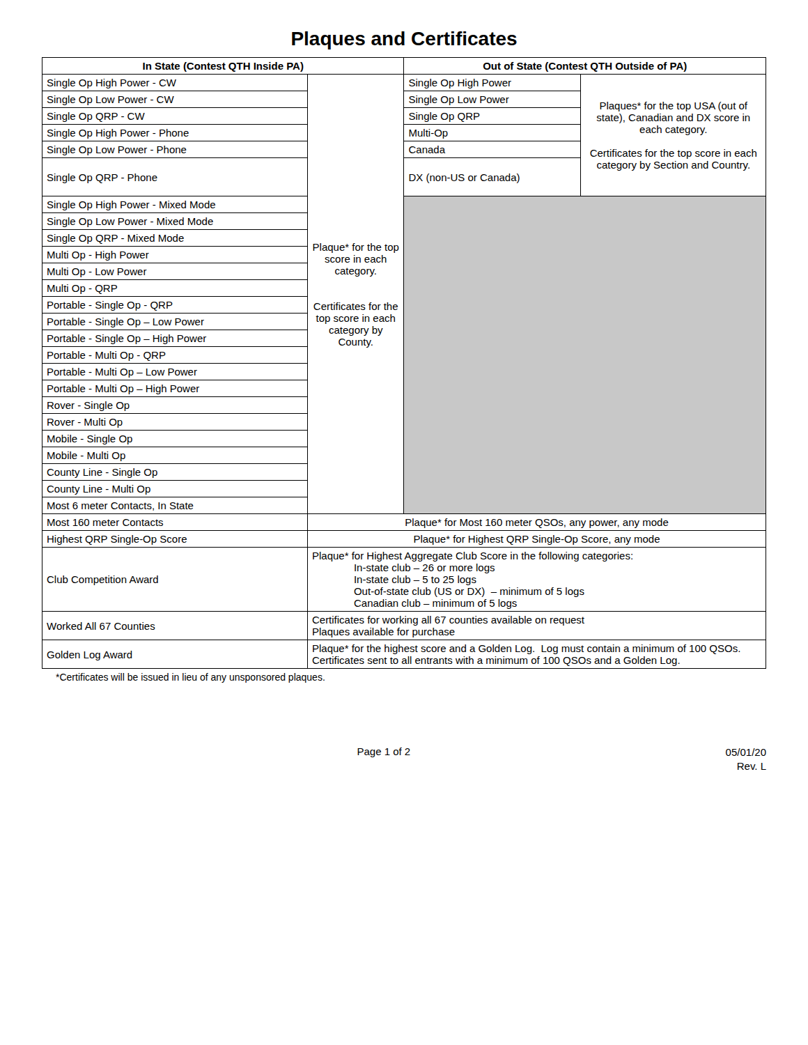Plaques and Certificates
| In State (Contest QTH Inside PA) | Out of State (Contest QTH Outside of PA) |
| --- | --- |
| Single Op High Power - CW | Plaque* for the top score in each category. Certificates for the top score in each category by County. | Single Op High Power | Plaques* for the top USA (out of state), Canadian and DX score in each category. Certificates for the top score in each category by Section and Country. |
| Single Op Low Power - CW | Single Op Low Power |
| Single Op QRP - CW | Single Op QRP |
| Single Op High Power - Phone | Multi-Op |
| Single Op Low Power - Phone | Canada |
| Single Op QRP - Phone | DX (non-US or Canada) |
| Single Op High Power - Mixed Mode | |
| Single Op Low Power - Mixed Mode |
| Single Op QRP - Mixed Mode |
| Multi Op - High Power |
| Multi Op - Low Power |
| Multi Op - QRP |
| Portable - Single Op - QRP |
| Portable - Single Op – Low Power |
| Portable - Single Op – High Power |
| Portable - Multi Op - QRP |
| Portable - Multi Op – Low Power |
| Portable - Multi Op – High Power |
| Rover - Single Op |
| Rover - Multi Op |
| Mobile - Single Op |
| Mobile - Multi Op |
| County Line - Single Op |
| County Line - Multi Op |
| Most 6 meter Contacts, In State |
| Most 160 meter Contacts | Plaque* for Most 160 meter QSOs, any power, any mode |
| Highest QRP Single-Op Score | Plaque* for Highest QRP Single-Op Score, any mode |
| Club Competition Award | Plaque* for Highest Aggregate Club Score in the following categories: In-state club – 26 or more logs In-state club – 5 to 25 logs Out-of-state club (US or DX) – minimum of 5 logs Canadian club – minimum of 5 logs |
| Worked All 67 Counties | Certificates for working all 67 counties available on request Plaques available for purchase |
| Golden Log Award | Plaque* for the highest score and a Golden Log. Log must contain a minimum of 100 QSOs. Certificates sent to all entrants with a minimum of 100 QSOs and a Golden Log. |
*Certificates will be issued in lieu of any unsponsored plaques.
Page 1 of 2
05/01/20
Rev. L